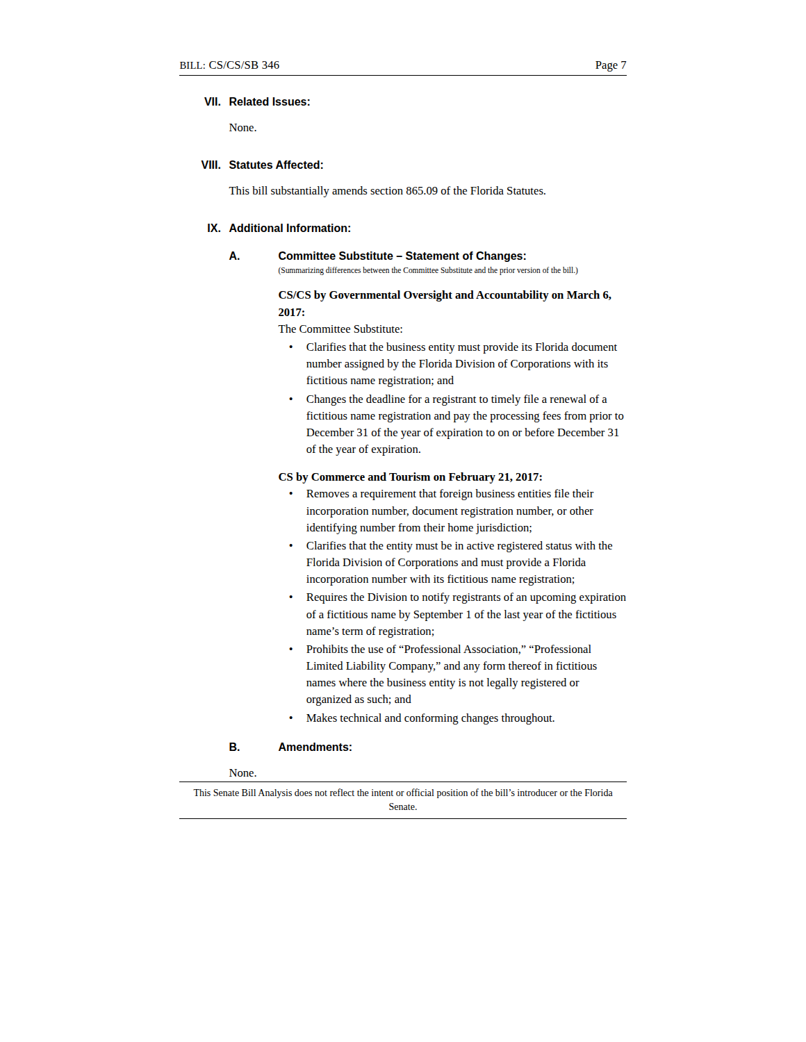BILL: CS/CS/SB 346
Page 7
VII.
Related Issues:
None.
VIII.
Statutes Affected:
This bill substantially amends section 865.09 of the Florida Statutes.
IX.
Additional Information:
A.
Committee Substitute – Statement of Changes:
(Summarizing differences between the Committee Substitute and the prior version of the bill.)
CS/CS by Governmental Oversight and Accountability on March 6, 2017:
The Committee Substitute:
Clarifies that the business entity must provide its Florida document number assigned by the Florida Division of Corporations with its fictitious name registration; and
Changes the deadline for a registrant to timely file a renewal of a fictitious name registration and pay the processing fees from prior to December 31 of the year of expiration to on or before December 31 of the year of expiration.
CS by Commerce and Tourism on February 21, 2017:
Removes a requirement that foreign business entities file their incorporation number, document registration number, or other identifying number from their home jurisdiction;
Clarifies that the entity must be in active registered status with the Florida Division of Corporations and must provide a Florida incorporation number with its fictitious name registration;
Requires the Division to notify registrants of an upcoming expiration of a fictitious name by September 1 of the last year of the fictitious name’s term of registration;
Prohibits the use of “Professional Association,” “Professional Limited Liability Company,” and any form thereof in fictitious names where the business entity is not legally registered or organized as such; and
Makes technical and conforming changes throughout.
B.
Amendments:
None.
This Senate Bill Analysis does not reflect the intent or official position of the bill’s introducer or the Florida Senate.